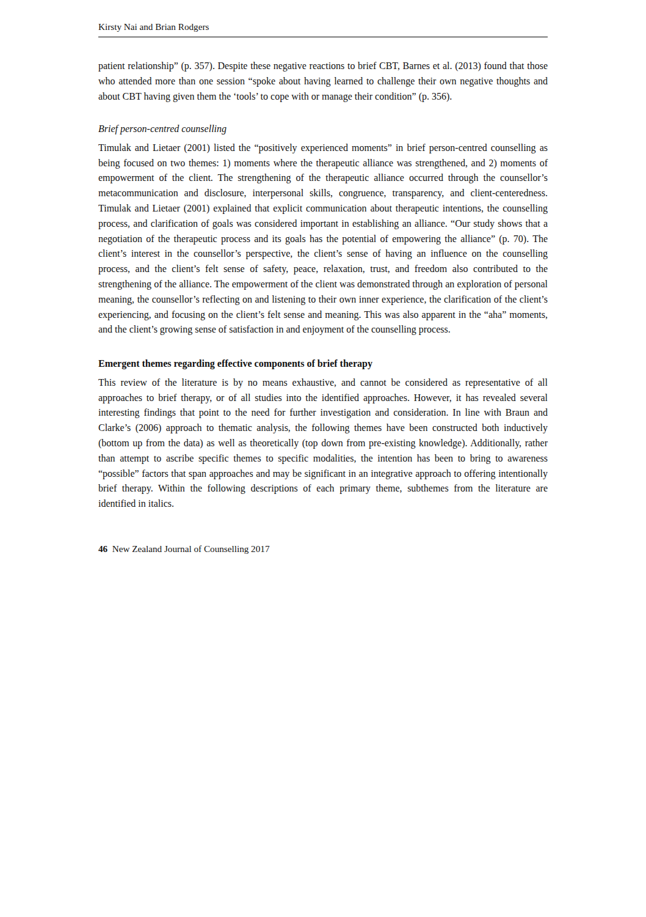Kirsty Nai and Brian Rodgers
patient relationship” (p. 357). Despite these negative reactions to brief CBT, Barnes et al. (2013) found that those who attended more than one session “spoke about having learned to challenge their own negative thoughts and about CBT having given them the ‘tools’ to cope with or manage their condition” (p. 356).
Brief person-centred counselling
Timulak and Lietaer (2001) listed the “positively experienced moments” in brief person-centred counselling as being focused on two themes: 1) moments where the therapeutic alliance was strengthened, and 2) moments of empowerment of the client. The strengthening of the therapeutic alliance occurred through the counsellor’s metacommunication and disclosure, interpersonal skills, congruence, transparency, and client-centeredness. Timulak and Lietaer (2001) explained that explicit communication about therapeutic intentions, the counselling process, and clarification of goals was considered important in establishing an alliance. “Our study shows that a negotiation of the therapeutic process and its goals has the potential of empowering the alliance” (p. 70). The client’s interest in the counsellor’s perspective, the client’s sense of having an influence on the counselling process, and the client’s felt sense of safety, peace, relaxation, trust, and freedom also contributed to the strengthening of the alliance. The empowerment of the client was demonstrated through an exploration of personal meaning, the counsellor’s reflecting on and listening to their own inner experience, the clarification of the client’s experiencing, and focusing on the client’s felt sense and meaning. This was also apparent in the “aha” moments, and the client’s growing sense of satisfaction in and enjoyment of the counselling process.
Emergent themes regarding effective components of brief therapy
This review of the literature is by no means exhaustive, and cannot be considered as representative of all approaches to brief therapy, or of all studies into the identified approaches. However, it has revealed several interesting findings that point to the need for further investigation and consideration. In line with Braun and Clarke’s (2006) approach to thematic analysis, the following themes have been constructed both inductively (bottom up from the data) as well as theoretically (top down from pre-existing knowledge). Additionally, rather than attempt to ascribe specific themes to specific modalities, the intention has been to bring to awareness “possible” factors that span approaches and may be significant in an integrative approach to offering intentionally brief therapy. Within the following descriptions of each primary theme, subthemes from the literature are identified in italics.
46 New Zealand Journal of Counselling 2017